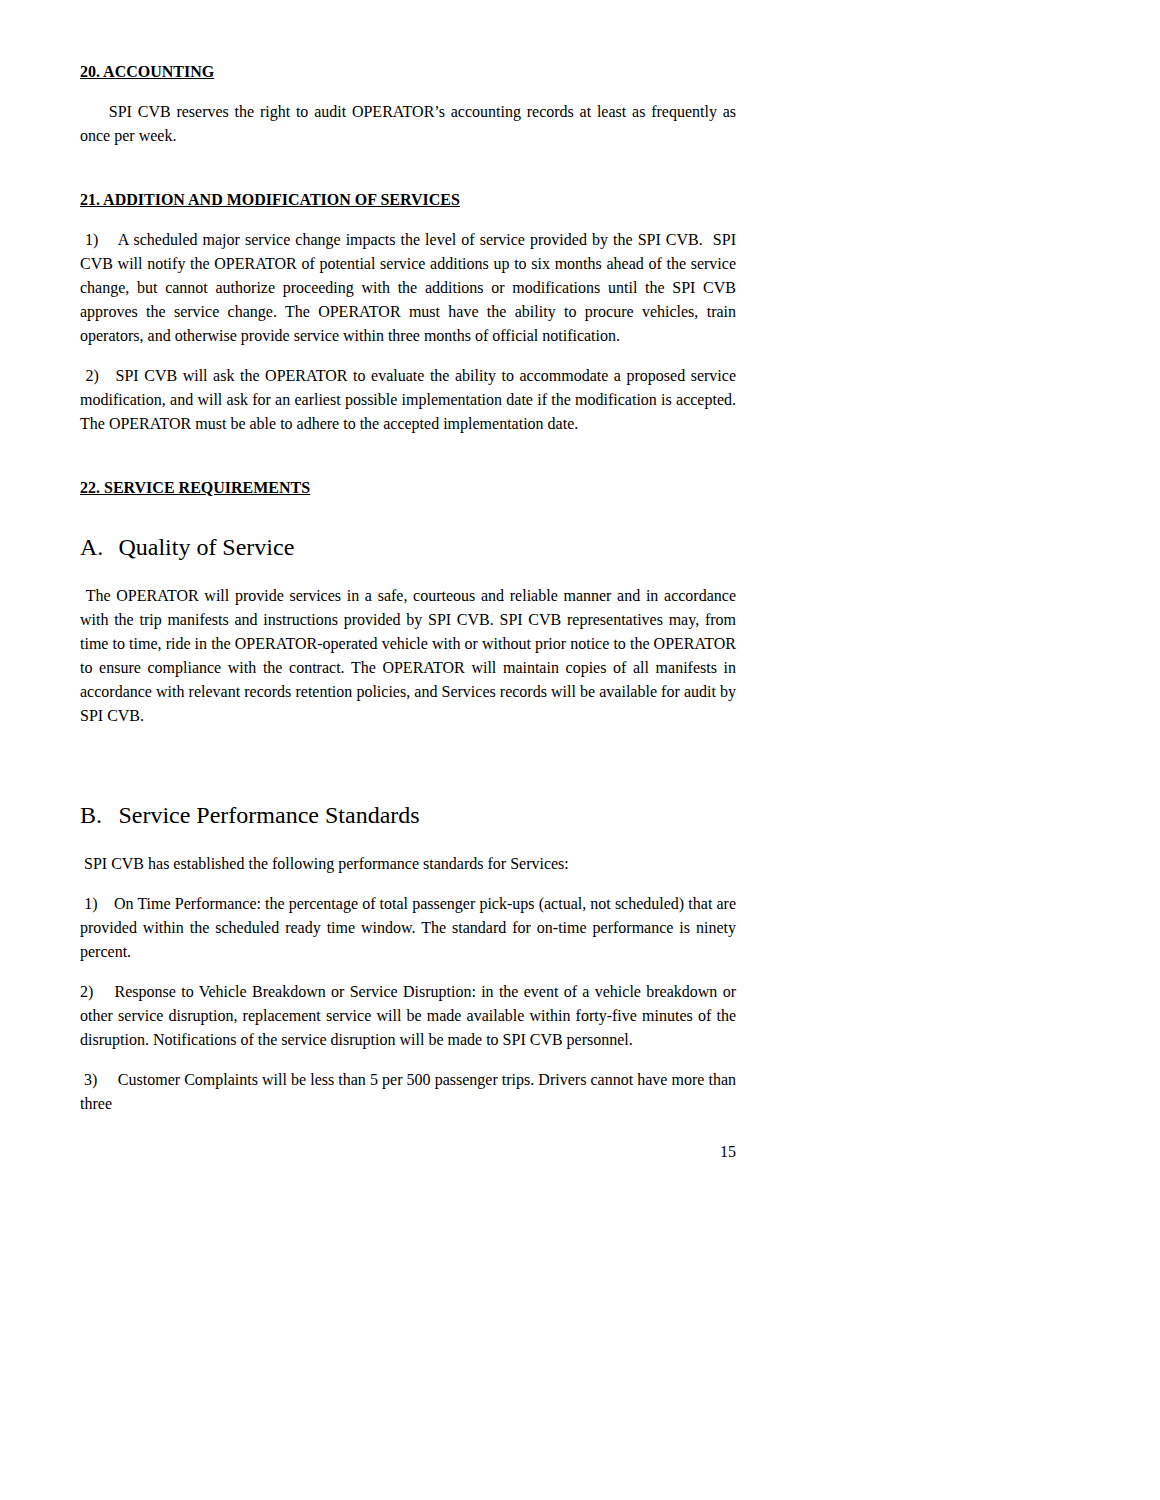20. ACCOUNTING
SPI CVB reserves the right to audit OPERATOR’s accounting records at least as frequently as once per week.
21. ADDITION AND MODIFICATION OF SERVICES
1) A scheduled major service change impacts the level of service provided by the SPI CVB. SPI CVB will notify the OPERATOR of potential service additions up to six months ahead of the service change, but cannot authorize proceeding with the additions or modifications until the SPI CVB approves the service change. The OPERATOR must have the ability to procure vehicles, train operators, and otherwise provide service within three months of official notification.
2) SPI CVB will ask the OPERATOR to evaluate the ability to accommodate a proposed service modification, and will ask for an earliest possible implementation date if the modification is accepted. The OPERATOR must be able to adhere to the accepted implementation date.
22. SERVICE REQUIREMENTS
A. Quality of Service
The OPERATOR will provide services in a safe, courteous and reliable manner and in accordance with the trip manifests and instructions provided by SPI CVB. SPI CVB representatives may, from time to time, ride in the OPERATOR-operated vehicle with or without prior notice to the OPERATOR to ensure compliance with the contract. The OPERATOR will maintain copies of all manifests in accordance with relevant records retention policies, and Services records will be available for audit by SPI CVB.
B. Service Performance Standards
SPI CVB has established the following performance standards for Services:
1) On Time Performance: the percentage of total passenger pick-ups (actual, not scheduled) that are provided within the scheduled ready time window. The standard for on-time performance is ninety percent.
2) Response to Vehicle Breakdown or Service Disruption: in the event of a vehicle breakdown or other service disruption, replacement service will be made available within forty-five minutes of the disruption. Notifications of the service disruption will be made to SPI CVB personnel.
3) Customer Complaints will be less than 5 per 500 passenger trips. Drivers cannot have more than three
15